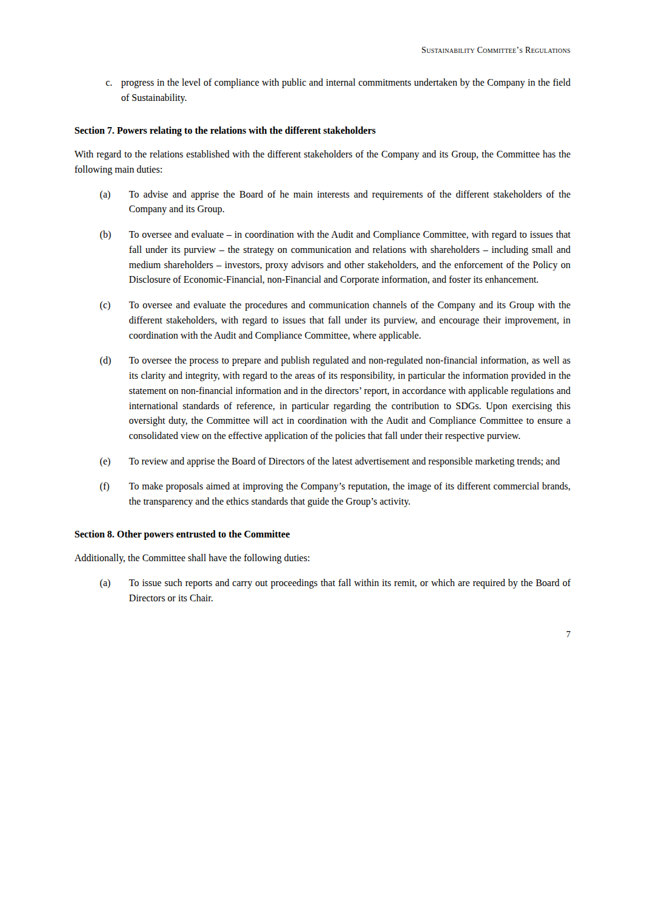Sustainability Committee’s Regulations
c. progress in the level of compliance with public and internal commitments undertaken by the Company in the field of Sustainability.
Section 7. Powers relating to the relations with the different stakeholders
With regard to the relations established with the different stakeholders of the Company and its Group, the Committee has the following main duties:
(a) To advise and apprise the Board of he main interests and requirements of the different stakeholders of the Company and its Group.
(b) To oversee and evaluate – in coordination with the Audit and Compliance Committee, with regard to issues that fall under its purview – the strategy on communication and relations with shareholders – including small and medium shareholders – investors, proxy advisors and other stakeholders, and the enforcement of the Policy on Disclosure of Economic-Financial, non-Financial and Corporate information, and foster its enhancement.
(c) To oversee and evaluate the procedures and communication channels of the Company and its Group with the different stakeholders, with regard to issues that fall under its purview, and encourage their improvement, in coordination with the Audit and Compliance Committee, where applicable.
(d) To oversee the process to prepare and publish regulated and non-regulated non-financial information, as well as its clarity and integrity, with regard to the areas of its responsibility, in particular the information provided in the statement on non-financial information and in the directors’ report, in accordance with applicable regulations and international standards of reference, in particular regarding the contribution to SDGs. Upon exercising this oversight duty, the Committee will act in coordination with the Audit and Compliance Committee to ensure a consolidated view on the effective application of the policies that fall under their respective purview.
(e) To review and apprise the Board of Directors of the latest advertisement and responsible marketing trends; and
(f) To make proposals aimed at improving the Company’s reputation, the image of its different commercial brands, the transparency and the ethics standards that guide the Group’s activity.
Section 8. Other powers entrusted to the Committee
Additionally, the Committee shall have the following duties:
(a) To issue such reports and carry out proceedings that fall within its remit, or which are required by the Board of Directors or its Chair.
7